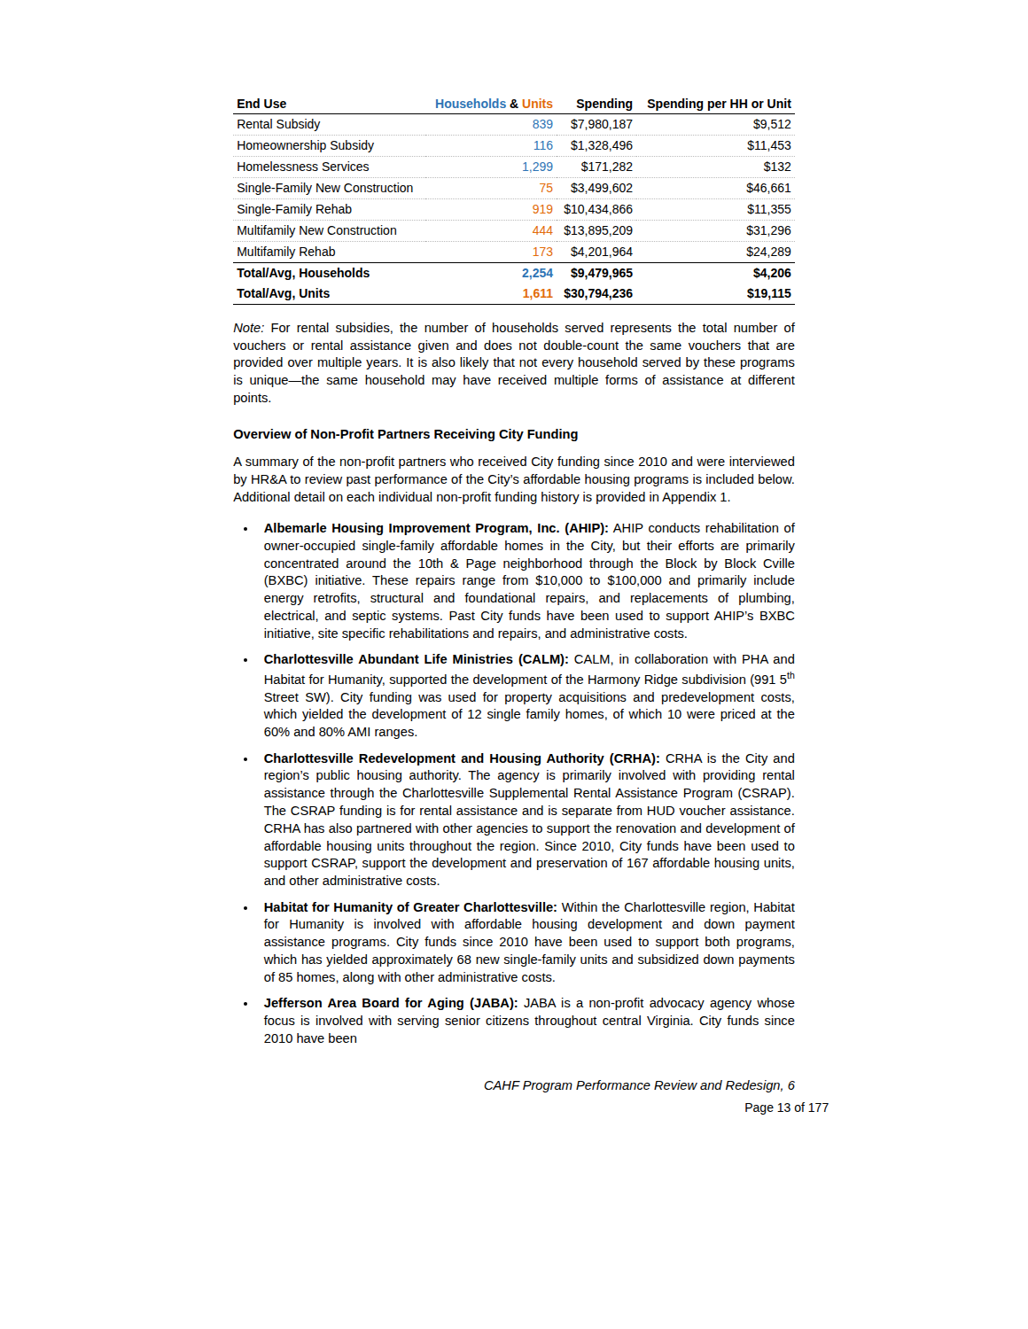| End Use | Households & Units | Spending | Spending per HH or Unit |
| --- | --- | --- | --- |
| Rental Subsidy | 839 | $7,980,187 | $9,512 |
| Homeownership Subsidy | 116 | $1,328,496 | $11,453 |
| Homelessness Services | 1,299 | $171,282 | $132 |
| Single-Family New Construction | 75 | $3,499,602 | $46,661 |
| Single-Family Rehab | 919 | $10,434,866 | $11,355 |
| Multifamily New Construction | 444 | $13,895,209 | $31,296 |
| Multifamily Rehab | 173 | $4,201,964 | $24,289 |
| Total/Avg, Households | 2,254 | $9,479,965 | $4,206 |
| Total/Avg, Units | 1,611 | $30,794,236 | $19,115 |
Note: For rental subsidies, the number of households served represents the total number of vouchers or rental assistance given and does not double-count the same vouchers that are provided over multiple years. It is also likely that not every household served by these programs is unique—the same household may have received multiple forms of assistance at different points.
Overview of Non-Profit Partners Receiving City Funding
A summary of the non-profit partners who received City funding since 2010 and were interviewed by HR&A to review past performance of the City’s affordable housing programs is included below. Additional detail on each individual non-profit funding history is provided in Appendix 1.
Albemarle Housing Improvement Program, Inc. (AHIP): AHIP conducts rehabilitation of owner-occupied single-family affordable homes in the City, but their efforts are primarily concentrated around the 10th & Page neighborhood through the Block by Block Cville (BXBC) initiative. These repairs range from $10,000 to $100,000 and primarily include energy retrofits, structural and foundational repairs, and replacements of plumbing, electrical, and septic systems. Past City funds have been used to support AHIP’s BXBC initiative, site specific rehabilitations and repairs, and administrative costs.
Charlottesville Abundant Life Ministries (CALM): CALM, in collaboration with PHA and Habitat for Humanity, supported the development of the Harmony Ridge subdivision (991 5th Street SW). City funding was used for property acquisitions and predevelopment costs, which yielded the development of 12 single family homes, of which 10 were priced at the 60% and 80% AMI ranges.
Charlottesville Redevelopment and Housing Authority (CRHA): CRHA is the City and region’s public housing authority. The agency is primarily involved with providing rental assistance through the Charlottesville Supplemental Rental Assistance Program (CSRAP). The CSRAP funding is for rental assistance and is separate from HUD voucher assistance. CRHA has also partnered with other agencies to support the renovation and development of affordable housing units throughout the region. Since 2010, City funds have been used to support CSRAP, support the development and preservation of 167 affordable housing units, and other administrative costs.
Habitat for Humanity of Greater Charlottesville: Within the Charlottesville region, Habitat for Humanity is involved with affordable housing development and down payment assistance programs. City funds since 2010 have been used to support both programs, which has yielded approximately 68 new single-family units and subsidized down payments of 85 homes, along with other administrative costs.
Jefferson Area Board for Aging (JABA): JABA is a non-profit advocacy agency whose focus is involved with serving senior citizens throughout central Virginia. City funds since 2010 have been
CAHF Program Performance Review and Redesign, 6
Page 13 of 177